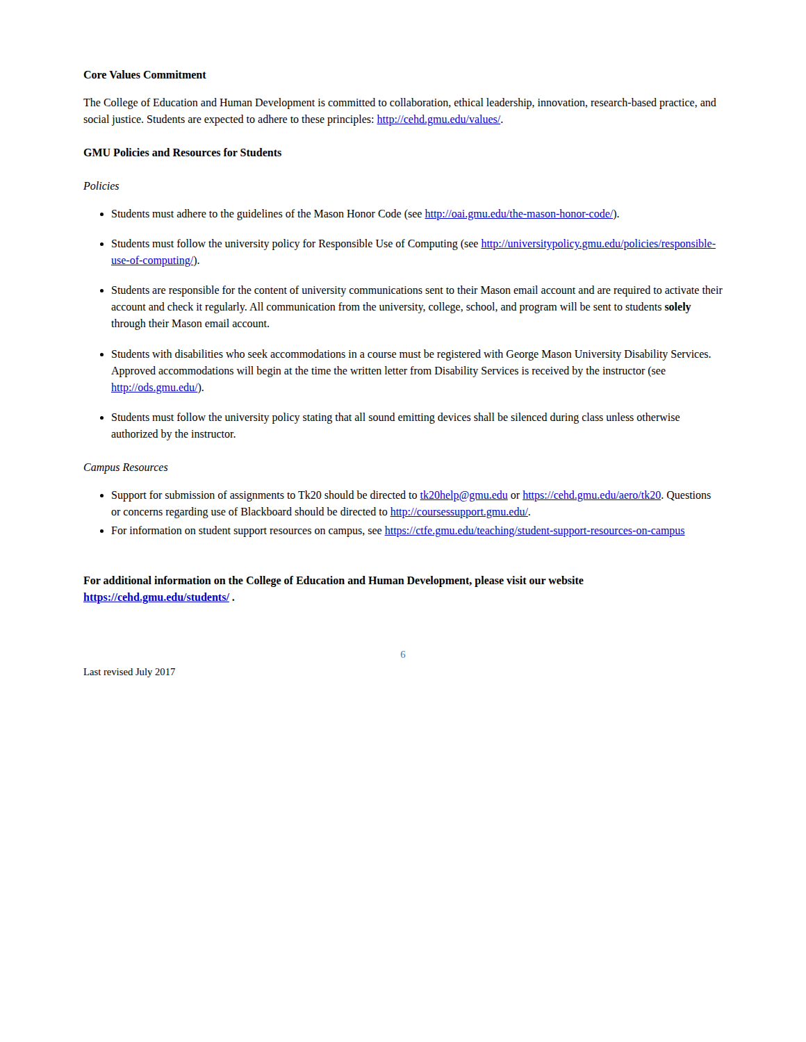Core Values Commitment
The College of Education and Human Development is committed to collaboration, ethical leadership, innovation, research-based practice, and social justice. Students are expected to adhere to these principles: http://cehd.gmu.edu/values/.
GMU Policies and Resources for Students
Policies
Students must adhere to the guidelines of the Mason Honor Code (see http://oai.gmu.edu/the-mason-honor-code/).
Students must follow the university policy for Responsible Use of Computing (see http://universitypolicy.gmu.edu/policies/responsible-use-of-computing/).
Students are responsible for the content of university communications sent to their Mason email account and are required to activate their account and check it regularly. All communication from the university, college, school, and program will be sent to students solely through their Mason email account.
Students with disabilities who seek accommodations in a course must be registered with George Mason University Disability Services. Approved accommodations will begin at the time the written letter from Disability Services is received by the instructor (see http://ods.gmu.edu/).
Students must follow the university policy stating that all sound emitting devices shall be silenced during class unless otherwise authorized by the instructor.
Campus Resources
Support for submission of assignments to Tk20 should be directed to tk20help@gmu.edu or https://cehd.gmu.edu/aero/tk20. Questions or concerns regarding use of Blackboard should be directed to http://coursessupport.gmu.edu/.
For information on student support resources on campus, see https://ctfe.gmu.edu/teaching/student-support-resources-on-campus
For additional information on the College of Education and Human Development, please visit our website https://cehd.gmu.edu/students/ .
6
Last revised July 2017